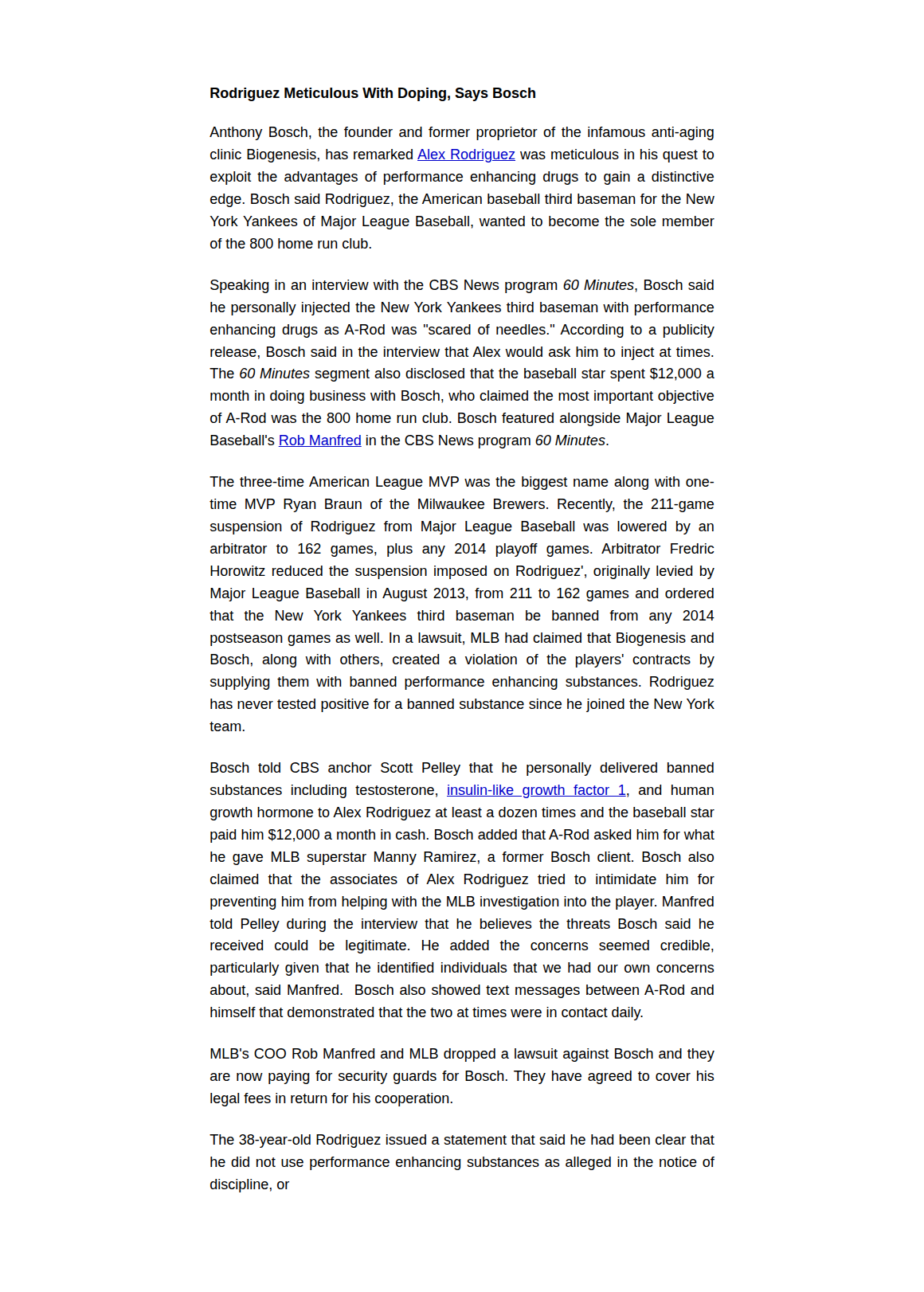Rodriguez Meticulous With Doping, Says Bosch
Anthony Bosch, the founder and former proprietor of the infamous anti-aging clinic Biogenesis, has remarked Alex Rodriguez was meticulous in his quest to exploit the advantages of performance enhancing drugs to gain a distinctive edge. Bosch said Rodriguez, the American baseball third baseman for the New York Yankees of Major League Baseball, wanted to become the sole member of the 800 home run club.
Speaking in an interview with the CBS News program 60 Minutes, Bosch said he personally injected the New York Yankees third baseman with performance enhancing drugs as A-Rod was "scared of needles." According to a publicity release, Bosch said in the interview that Alex would ask him to inject at times. The 60 Minutes segment also disclosed that the baseball star spent $12,000 a month in doing business with Bosch, who claimed the most important objective of A-Rod was the 800 home run club. Bosch featured alongside Major League Baseball's Rob Manfred in the CBS News program 60 Minutes.
The three-time American League MVP was the biggest name along with one-time MVP Ryan Braun of the Milwaukee Brewers. Recently, the 211-game suspension of Rodriguez from Major League Baseball was lowered by an arbitrator to 162 games, plus any 2014 playoff games. Arbitrator Fredric Horowitz reduced the suspension imposed on Rodriguez', originally levied by Major League Baseball in August 2013, from 211 to 162 games and ordered that the New York Yankees third baseman be banned from any 2014 postseason games as well. In a lawsuit, MLB had claimed that Biogenesis and Bosch, along with others, created a violation of the players' contracts by supplying them with banned performance enhancing substances. Rodriguez has never tested positive for a banned substance since he joined the New York team.
Bosch told CBS anchor Scott Pelley that he personally delivered banned substances including testosterone, insulin-like growth factor 1, and human growth hormone to Alex Rodriguez at least a dozen times and the baseball star paid him $12,000 a month in cash. Bosch added that A-Rod asked him for what he gave MLB superstar Manny Ramirez, a former Bosch client. Bosch also claimed that the associates of Alex Rodriguez tried to intimidate him for preventing him from helping with the MLB investigation into the player. Manfred told Pelley during the interview that he believes the threats Bosch said he received could be legitimate. He added the concerns seemed credible, particularly given that he identified individuals that we had our own concerns about, said Manfred. Bosch also showed text messages between A-Rod and himself that demonstrated that the two at times were in contact daily.
MLB's COO Rob Manfred and MLB dropped a lawsuit against Bosch and they are now paying for security guards for Bosch. They have agreed to cover his legal fees in return for his cooperation.
The 38-year-old Rodriguez issued a statement that said he had been clear that he did not use performance enhancing substances as alleged in the notice of discipline, or